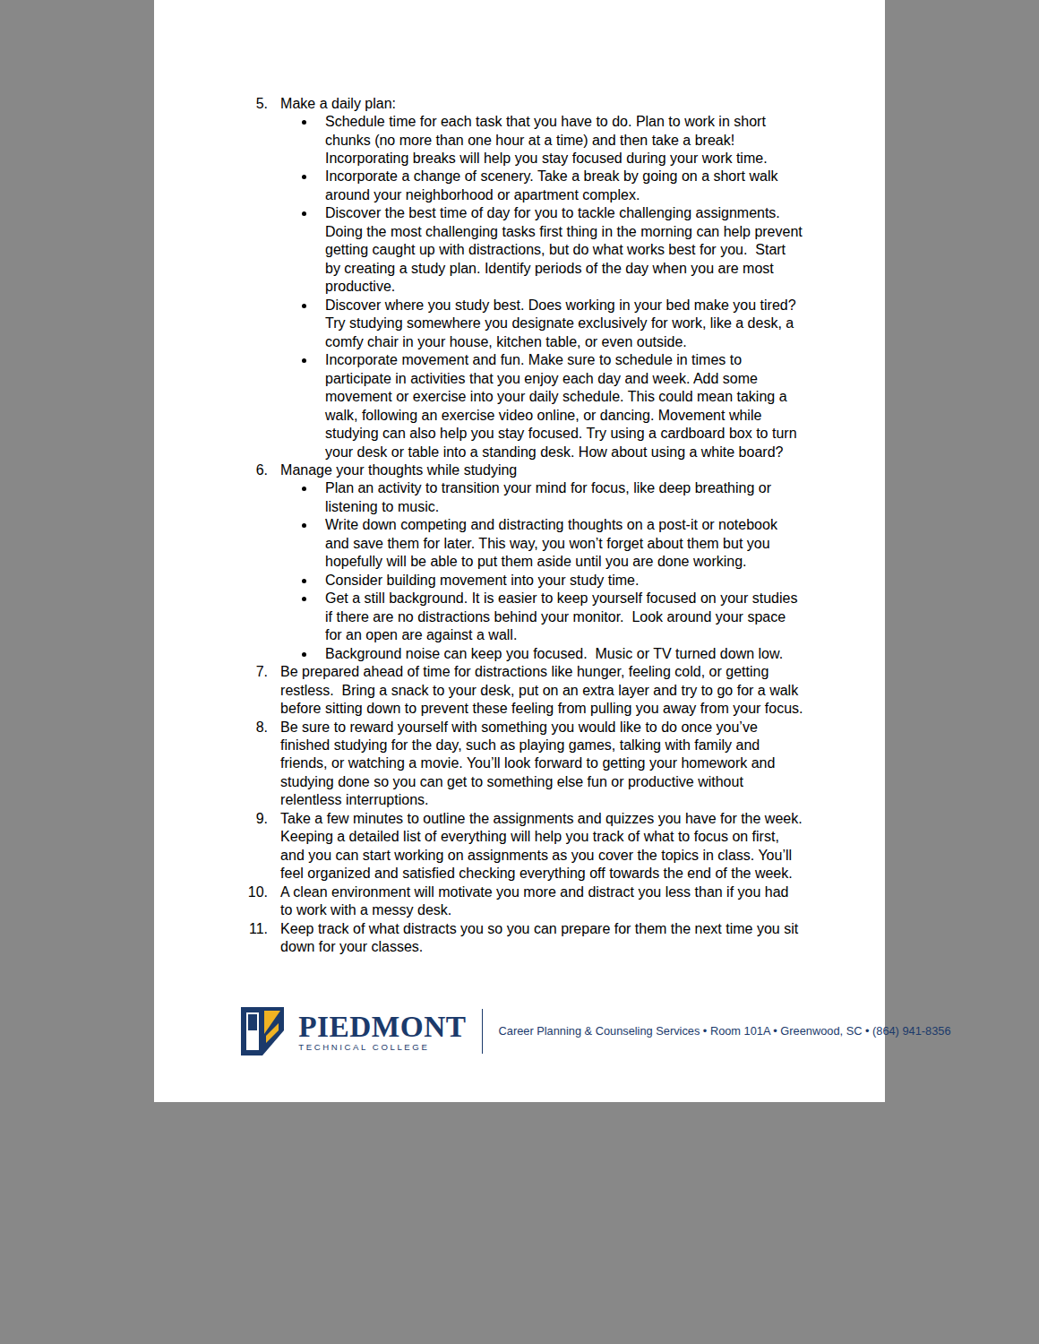Make a daily plan:
Schedule time for each task that you have to do. Plan to work in short chunks (no more than one hour at a time) and then take a break! Incorporating breaks will help you stay focused during your work time.
Incorporate a change of scenery. Take a break by going on a short walk around your neighborhood or apartment complex.
Discover the best time of day for you to tackle challenging assignments. Doing the most challenging tasks first thing in the morning can help prevent getting caught up with distractions, but do what works best for you. Start by creating a study plan. Identify periods of the day when you are most productive.
Discover where you study best. Does working in your bed make you tired? Try studying somewhere you designate exclusively for work, like a desk, a comfy chair in your house, kitchen table, or even outside.
Incorporate movement and fun. Make sure to schedule in times to participate in activities that you enjoy each day and week. Add some movement or exercise into your daily schedule. This could mean taking a walk, following an exercise video online, or dancing. Movement while studying can also help you stay focused. Try using a cardboard box to turn your desk or table into a standing desk. How about using a white board?
Manage your thoughts while studying
Plan an activity to transition your mind for focus, like deep breathing or listening to music.
Write down competing and distracting thoughts on a post-it or notebook and save them for later. This way, you won’t forget about them but you hopefully will be able to put them aside until you are done working.
Consider building movement into your study time.
Get a still background. It is easier to keep yourself focused on your studies if there are no distractions behind your monitor. Look around your space for an open are against a wall.
Background noise can keep you focused. Music or TV turned down low.
Be prepared ahead of time for distractions like hunger, feeling cold, or getting restless. Bring a snack to your desk, put on an extra layer and try to go for a walk before sitting down to prevent these feeling from pulling you away from your focus.
Be sure to reward yourself with something you would like to do once you’ve finished studying for the day, such as playing games, talking with family and friends, or watching a movie. You’ll look forward to getting your homework and studying done so you can get to something else fun or productive without relentless interruptions.
Take a few minutes to outline the assignments and quizzes you have for the week. Keeping a detailed list of everything will help you track of what to focus on first, and you can start working on assignments as you cover the topics in class. You’ll feel organized and satisfied checking everything off towards the end of the week.
A clean environment will motivate you more and distract you less than if you had to work with a messy desk.
Keep track of what distracts you so you can prepare for them the next time you sit down for your classes.
PIEDMONT TECHNICAL COLLEGE
Career Planning & Counseling Services • Room 101A • Greenwood, SC • (864) 941-8356